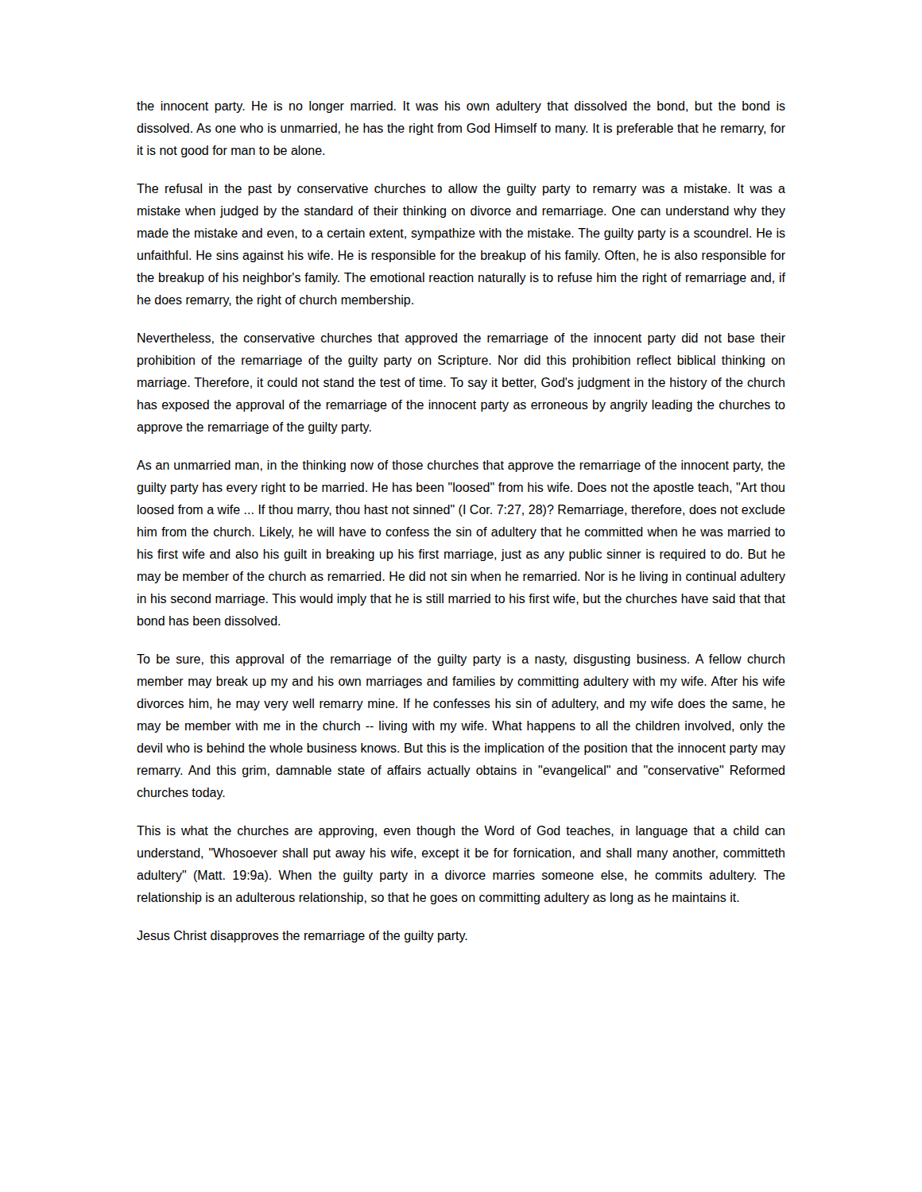the innocent party. He is no longer married. It was his own adultery that dissolved the bond, but the bond is dissolved. As one who is unmarried, he has the right from God Himself to many. It is preferable that he remarry, for it is not good for man to be alone.
The refusal in the past by conservative churches to allow the guilty party to remarry was a mistake. It was a mistake when judged by the standard of their thinking on divorce and remarriage. One can understand why they made the mistake and even, to a certain extent, sympathize with the mistake. The guilty party is a scoundrel. He is unfaithful. He sins against his wife. He is responsible for the breakup of his family. Often, he is also responsible for the breakup of his neighbor's family. The emotional reaction naturally is to refuse him the right of remarriage and, if he does remarry, the right of church membership.
Nevertheless, the conservative churches that approved the remarriage of the innocent party did not base their prohibition of the remarriage of the guilty party on Scripture. Nor did this prohibition reflect biblical thinking on marriage. Therefore, it could not stand the test of time. To say it better, God's judgment in the history of the church has exposed the approval of the remarriage of the innocent party as erroneous by angrily leading the churches to approve the remarriage of the guilty party.
As an unmarried man, in the thinking now of those churches that approve the remarriage of the innocent party, the guilty party has every right to be married. He has been "loosed" from his wife. Does not the apostle teach, "Art thou loosed from a wife ... If thou marry, thou hast not sinned" (I Cor. 7:27, 28)? Remarriage, therefore, does not exclude him from the church. Likely, he will have to confess the sin of adultery that he committed when he was married to his first wife and also his guilt in breaking up his first marriage, just as any public sinner is required to do. But he may be member of the church as remarried. He did not sin when he remarried. Nor is he living in continual adultery in his second marriage. This would imply that he is still married to his first wife, but the churches have said that that bond has been dissolved.
To be sure, this approval of the remarriage of the guilty party is a nasty, disgusting business. A fellow church member may break up my and his own marriages and families by committing adultery with my wife. After his wife divorces him, he may very well remarry mine. If he confesses his sin of adultery, and my wife does the same, he may be member with me in the church -- living with my wife. What happens to all the children involved, only the devil who is behind the whole business knows. But this is the implication of the position that the innocent party may remarry. And this grim, damnable state of affairs actually obtains in "evangelical" and "conservative" Reformed churches today.
This is what the churches are approving, even though the Word of God teaches, in language that a child can understand, "Whosoever shall put away his wife, except it be for fornication, and shall many another, committeth adultery" (Matt. 19:9a). When the guilty party in a divorce marries someone else, he commits adultery. The relationship is an adulterous relationship, so that he goes on committing adultery as long as he maintains it.
Jesus Christ disapproves the remarriage of the guilty party.